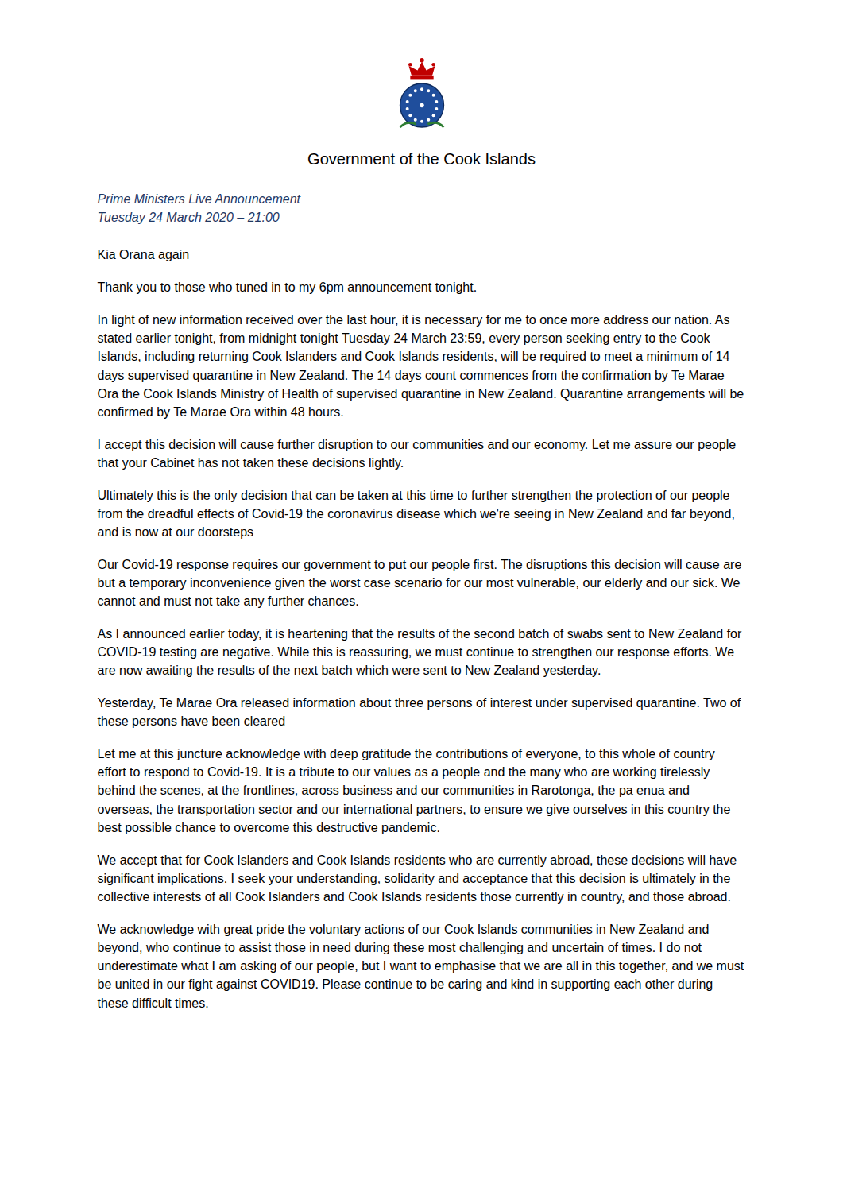Government of the Cook Islands
Prime Ministers Live Announcement
Tuesday 24 March 2020 – 21:00
Kia Orana again
Thank you to those who tuned in to my 6pm announcement tonight.
In light of new information received over the last hour, it is necessary for me to once more address our nation. As stated earlier tonight, from midnight tonight Tuesday 24 March 23:59, every person seeking entry to the Cook Islands, including returning Cook Islanders and Cook Islands residents, will be required to meet a minimum of 14 days supervised quarantine in New Zealand. The 14 days count commences from the confirmation by Te Marae Ora the Cook Islands Ministry of Health of supervised quarantine in New Zealand. Quarantine arrangements will be confirmed by Te Marae Ora within 48 hours.
I accept this decision will cause further disruption to our communities and our economy. Let me assure our people that your Cabinet has not taken these decisions lightly.
Ultimately this is the only decision that can be taken at this time to further strengthen the protection of our people from the dreadful effects of Covid-19 the coronavirus disease which we're seeing in New Zealand and far beyond, and is now at our doorsteps
Our Covid-19 response requires our government to put our people first. The disruptions this decision will cause are but a temporary inconvenience given the worst case scenario for our most vulnerable, our elderly and our sick. We cannot and must not take any further chances.
As I announced earlier today, it is heartening that the results of the second batch of swabs sent to New Zealand for COVID-19 testing are negative. While this is reassuring, we must continue to strengthen our response efforts. We are now awaiting the results of the next batch which were sent to New Zealand yesterday.
Yesterday, Te Marae Ora released information about three persons of interest under supervised quarantine. Two of these persons have been cleared
Let me at this juncture acknowledge with deep gratitude the contributions of everyone, to this whole of country effort to respond to Covid-19. It is a tribute to our values as a people and the many who are working tirelessly behind the scenes, at the frontlines, across business and our communities in Rarotonga, the pa enua and overseas, the transportation sector and our international partners, to ensure we give ourselves in this country the best possible chance to overcome this destructive pandemic.
We accept that for Cook Islanders and Cook Islands residents who are currently abroad, these decisions will have significant implications. I seek your understanding, solidarity and acceptance that this decision is ultimately in the collective interests of all Cook Islanders and Cook Islands residents those currently in country, and those abroad.
We acknowledge with great pride the voluntary actions of our Cook Islands communities in New Zealand and beyond, who continue to assist those in need during these most challenging and uncertain of times. I do not underestimate what I am asking of our people, but I want to emphasise that we are all in this together, and we must be united in our fight against COVID19. Please continue to be caring and kind in supporting each other during these difficult times.